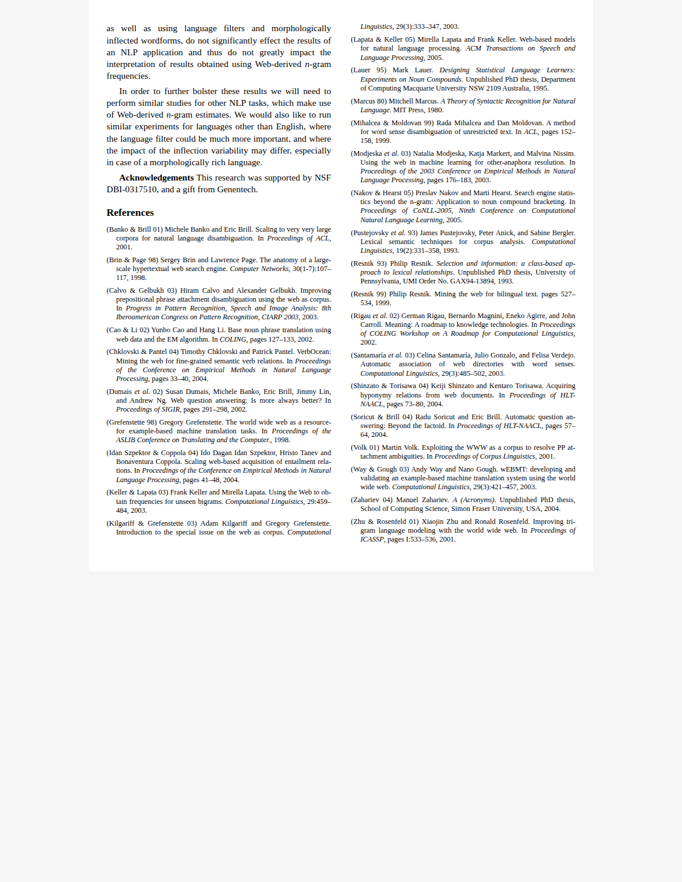as well as using language filters and morphologically inflected wordforms, do not significantly effect the results of an NLP application and thus do not greatly impact the interpretation of results obtained using Web-derived n-gram frequencies.
In order to further bolster these results we will need to perform similar studies for other NLP tasks, which make use of Web-derived n-gram estimates. We would also like to run similar experiments for languages other than English, where the language filter could be much more important, and where the impact of the inflection variability may differ, especially in case of a morphologically rich language.
Acknowledgements This research was supported by NSF DBI-0317510, and a gift from Genentech.
References
(Banko & Brill 01) Michele Banko and Eric Brill. Scaling to very very large corpora for natural language disambiguation. In Proceedings of ACL, 2001.
(Brin & Page 98) Sergey Brin and Lawrence Page. The anatomy of a large-scale hypertextual web search engine. Computer Networks, 30(1-7):107–117, 1998.
(Calvo & Gelbukh 03) Hiram Calvo and Alexander Gelbukh. Improving prepositional phrase attachment disambiguation using the web as corpus. In Progress in Pattern Recognition, Speech and Image Analysis: 8th Iberoamerican Congress on Pattern Recognition, CIARP 2003, 2003.
(Cao & Li 02) Yunbo Cao and Hang Li. Base noun phrase translation using web data and the EM algorithm. In COLING, pages 127–133, 2002.
(Chklovski & Pantel 04) Timothy Chklovski and Patrick Pantel. VerbOcean: Mining the web for fine-grained semantic verb relations. In Proceedings of the Conference on Empirical Methods in Natural Language Processing, pages 33–40, 2004.
(Dumais et al. 02) Susan Dumais, Michele Banko, Eric Brill, Jimmy Lin, and Andrew Ng. Web question answering: Is more always better? In Proceedings of SIGIR, pages 291–298, 2002.
(Grefenstette 98) Gregory Grefenstette. The world wide web as a resourcefor example-based machine translation tasks. In Proceedings of the ASLIB Conference on Translating and the Computer., 1998.
(Idan Szpektor & Coppola 04) Ido Dagan Idan Szpektor, Hristo Tanev and Bonaventura Coppola. Scaling web-based acquisition of entailment relations. In Proceedings of the Conference on Empirical Methods in Natural Language Processing, pages 41–48, 2004.
(Keller & Lapata 03) Frank Keller and Mirella Lapata. Using the Web to obtain frequencies for unseen bigrams. Computational Linguistics, 29:459–484, 2003.
(Kilgariff & Grefenstette 03) Adam Kilgariff and Gregory Grefenstette. Introduction to the special issue on the web as corpus. Computational Linguistics, 29(3):333–347, 2003.
(Lapata & Keller 05) Mirella Lapata and Frank Keller. Web-based models for natural language processing. ACM Transactions on Speech and Language Processing, 2005.
(Lauer 95) Mark Lauer. Designing Statistical Language Learners: Experiments on Noun Compounds. Unpublished PhD thesis, Department of Computing Macquarie University NSW 2109 Australia, 1995.
(Marcus 80) Mitchell Marcus. A Theory of Syntactic Recognition for Natural Language. MIT Press, 1980.
(Mihalcea & Moldovan 99) Rada Mihalcea and Dan Moldovan. A method for word sense disambiguation of unrestricted text. In ACL, pages 152–158, 1999.
(Modjeska et al. 03) Natalia Modjeska, Katja Markert, and Malvina Nissim. Using the web in machine learning for other-anaphora resolution. In Proceedings of the 2003 Conference on Empirical Methods in Natural Language Processing, pages 176–183, 2003.
(Nakov & Hearst 05) Preslav Nakov and Marti Hearst. Search engine statistics beyond the n-gram: Application to noun compound bracketing. In Proceedings of CoNLL-2005, Ninth Conference on Computational Natural Language Learning, 2005.
(Pustejovsky et al. 93) James Pustejovsky, Peter Anick, and Sabine Bergler. Lexical semantic techniques for corpus analysis. Computational Linguistics, 19(2):331–358, 1993.
(Resnik 93) Philip Resnik. Selection and information: a class-based approach to lexical relationships. Unpublished PhD thesis, University of Pennsylvania, UMI Order No. GAX94-13894, 1993.
(Resnik 99) Philip Resnik. Mining the web for bilingual text. pages 527–534, 1999.
(Rigau et al. 02) German Rigau, Bernardo Magnini, Eneko Agirre, and John Carroll. Meaning: A roadmap to knowledge technologies. In Proceedings of COLING Workshop on A Roadmap for Computational Linguistics, 2002.
(Santamaría et al. 03) Celina Santamaría, Julio Gonzalo, and Felisa Verdejo. Automatic association of web directories with word senses. Computational Linguistics, 29(3):485–502, 2003.
(Shinzato & Torisawa 04) Keiji Shinzato and Kentaro Torisawa. Acquiring hyponymy relations from web documents. In Proceedings of HLT-NAACL, pages 73–80, 2004.
(Soricut & Brill 04) Radu Soricut and Eric Brill. Automatic question answering: Beyond the factoid. In Proceedings of HLT-NAACL, pages 57–64, 2004.
(Volk 01) Martin Volk. Exploiting the WWW as a corpus to resolve PP attachment ambiguities. In Proceedings of Corpus Linguistics, 2001.
(Way & Gough 03) Andy Way and Nano Gough. wEBMT: developing and validating an example-based machine translation system using the world wide web. Computational Linguistics, 29(3):421–457, 2003.
(Zahariev 04) Manuel Zahariev. A (Acronyms). Unpublished PhD thesis, School of Computing Science, Simon Fraser University, USA, 2004.
(Zhu & Rosenfeld 01) Xiaojin Zhu and Ronald Rosenfeld. Improving trigram language modeling with the world wide web. In Proceedings of ICASSP, pages I:533–536, 2001.